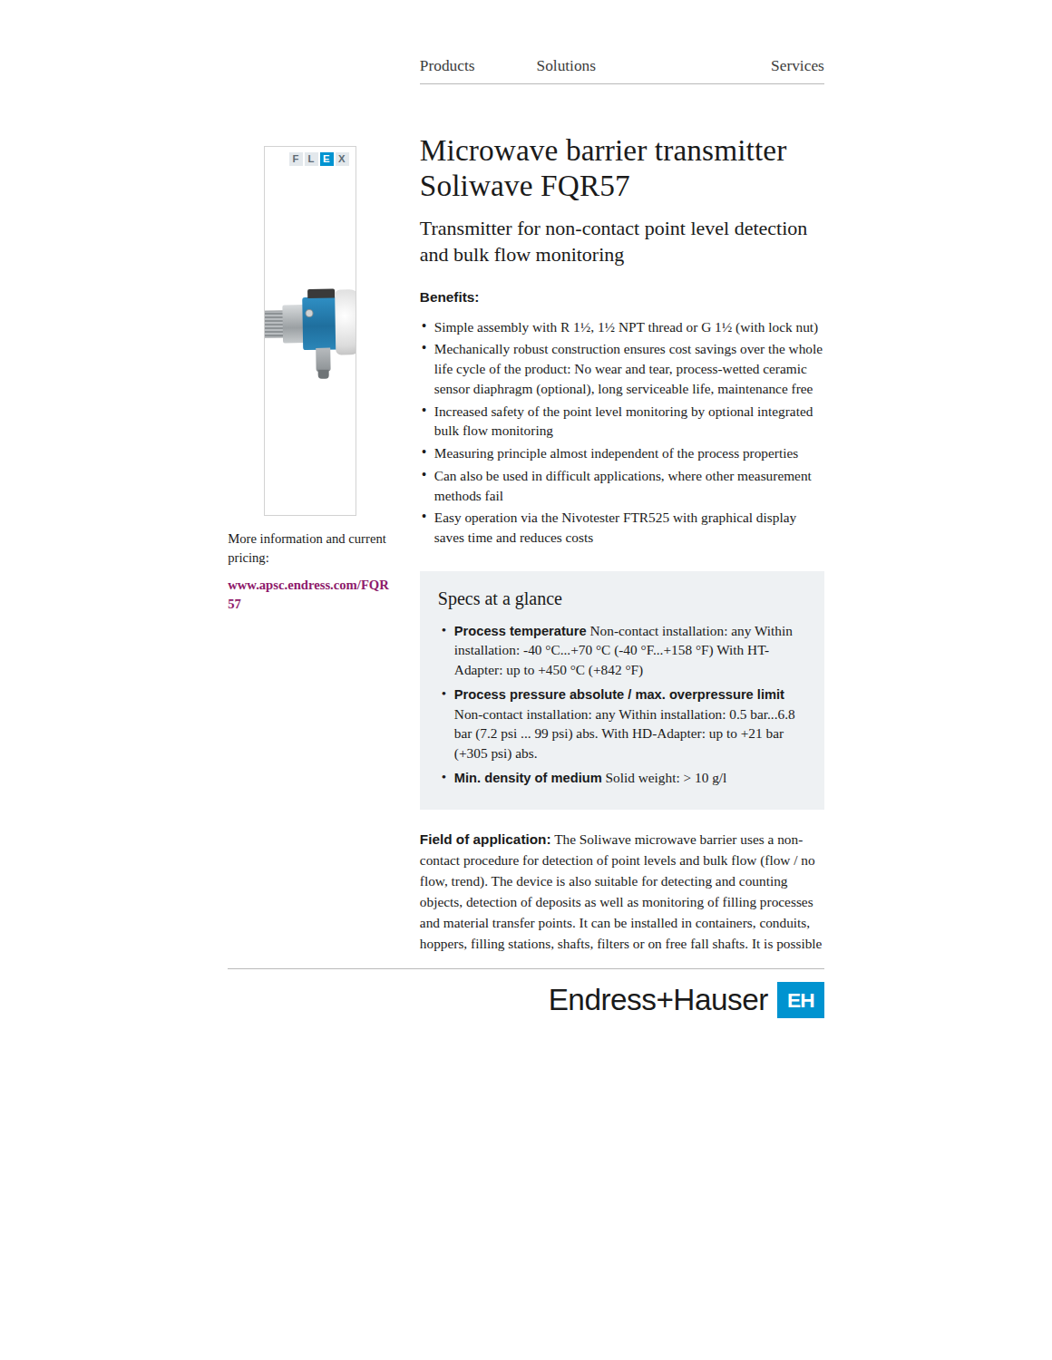Products Solutions Services
FLEX
More information and current pricing: www.apsc.endress.com/FQR57
Microwave barrier transmitter
Soliwave FQR57
Transmitter for non-contact point level detection and bulk flow monitoring
Benefits:
Simple assembly with R 1½, 1½ NPT thread or G 1½ (with lock nut)
Mechanically robust construction ensures cost savings over the whole life cycle of the product: No wear and tear, process-wetted ceramic sensor diaphragm (optional), long serviceable life, maintenance free
Increased safety of the point level monitoring by optional integrated bulk flow monitoring
Measuring principle almost independent of the process properties
Can also be used in difficult applications, where other measurement methods fail
Easy operation via the Nivotester FTR525 with graphical display saves time and reduces costs
Specs at a glance
Process temperature Non-contact installation: any Within installation: -40 °C...+70 °C (-40 °F...+158 °F) With HT-Adapter: up to +450 °C (+842 °F)
Process pressure absolute / max. overpressure limit Non-contact installation: any Within installation: 0.5 bar...6.8 bar (7.2 psi ... 99 psi) abs. With HD-Adapter: up to +21 bar (+305 psi) abs.
Min. density of medium Solid weight: > 10 g/l
Field of application: The Soliwave microwave barrier uses a non-contact procedure for detection of point levels and bulk flow (flow / no flow, trend). The device is also suitable for detecting and counting objects, detection of deposits as well as monitoring of filling processes and material transfer points. It can be installed in containers, conduits, hoppers, filling stations, shafts, filters or on free fall shafts. It is possible
Endress+Hauser
EH